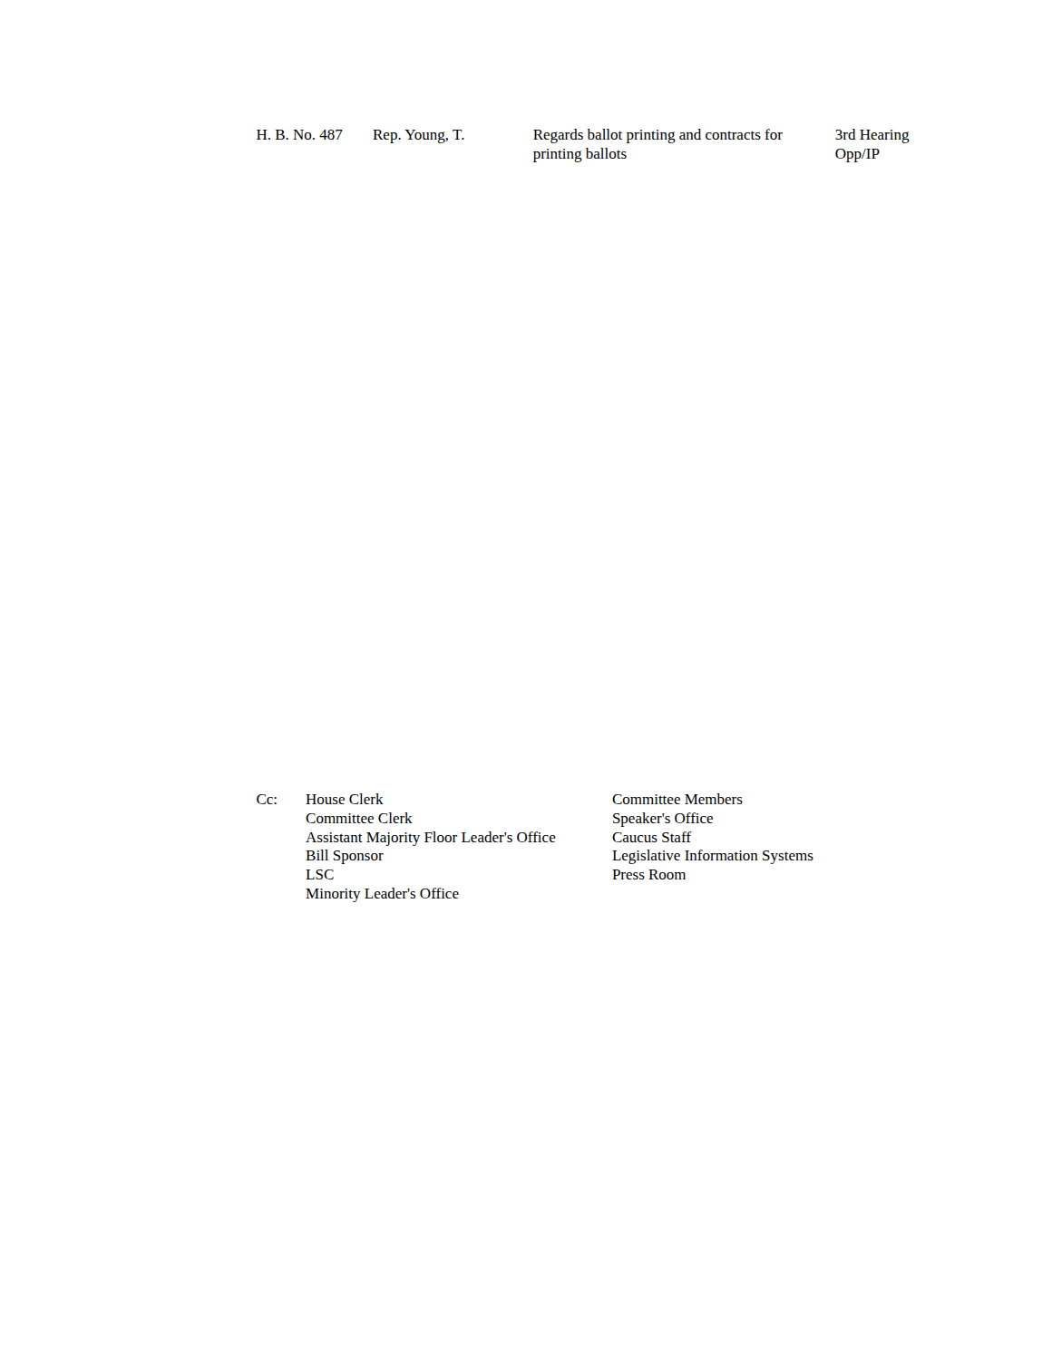| H. B. No. 487 | Rep. Young, T. | Regards ballot printing and contracts for printing ballots | 3rd Hearing Opp/IP |
| Cc: | House Clerk | Committee Members |
| | Committee Clerk | Speaker's Office |
| | Assistant Majority Floor Leader's Office | Caucus Staff |
| | Bill Sponsor | Legislative Information Systems |
| | LSC | Press Room |
| | Minority Leader's Office | |